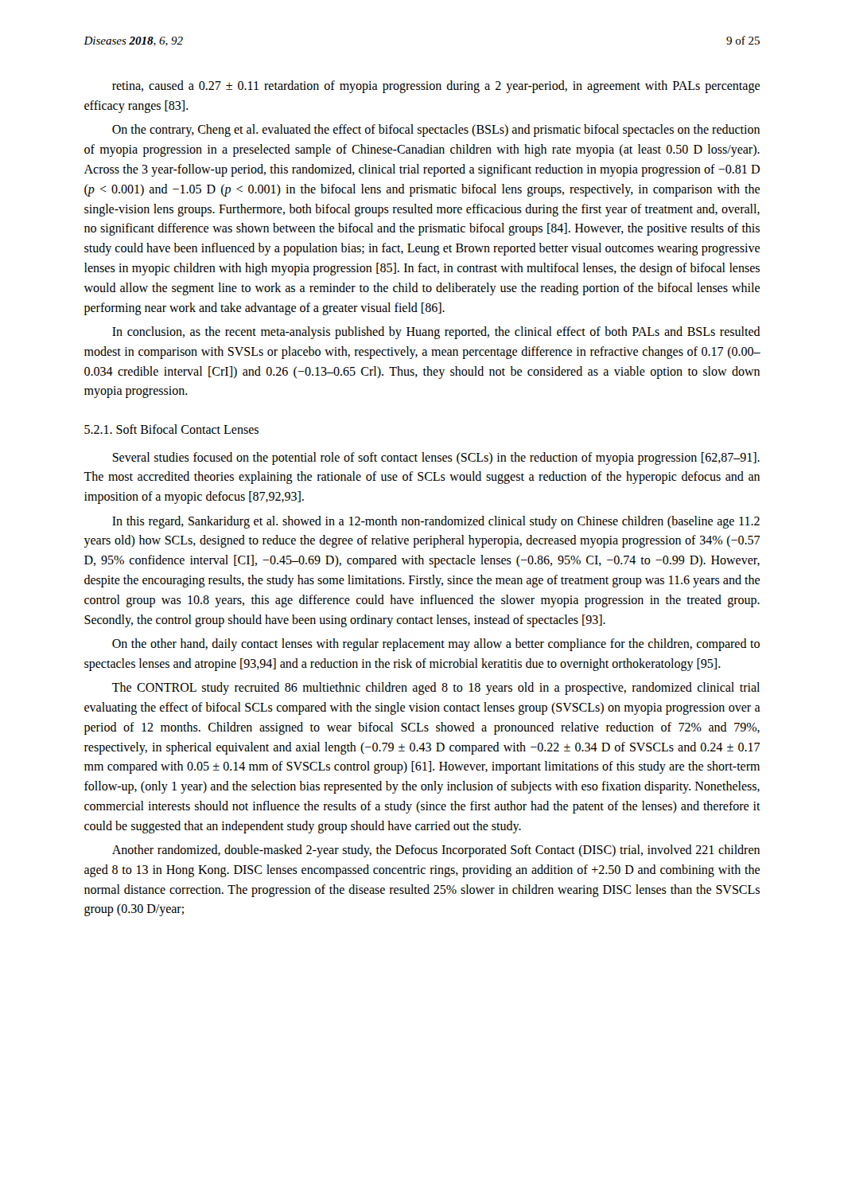Diseases 2018, 6, 92 9 of 25
retina, caused a 0.27 ± 0.11 retardation of myopia progression during a 2 year-period, in agreement with PALs percentage efficacy ranges [83].
On the contrary, Cheng et al. evaluated the effect of bifocal spectacles (BSLs) and prismatic bifocal spectacles on the reduction of myopia progression in a preselected sample of Chinese-Canadian children with high rate myopia (at least 0.50 D loss/year). Across the 3 year-follow-up period, this randomized, clinical trial reported a significant reduction in myopia progression of −0.81 D (p < 0.001) and −1.05 D (p < 0.001) in the bifocal lens and prismatic bifocal lens groups, respectively, in comparison with the single-vision lens groups. Furthermore, both bifocal groups resulted more efficacious during the first year of treatment and, overall, no significant difference was shown between the bifocal and the prismatic bifocal groups [84]. However, the positive results of this study could have been influenced by a population bias; in fact, Leung et Brown reported better visual outcomes wearing progressive lenses in myopic children with high myopia progression [85]. In fact, in contrast with multifocal lenses, the design of bifocal lenses would allow the segment line to work as a reminder to the child to deliberately use the reading portion of the bifocal lenses while performing near work and take advantage of a greater visual field [86].
In conclusion, as the recent meta-analysis published by Huang reported, the clinical effect of both PALs and BSLs resulted modest in comparison with SVSLs or placebo with, respectively, a mean percentage difference in refractive changes of 0.17 (0.00–0.034 credible interval [CrI]) and 0.26 (−0.13–0.65 Crl). Thus, they should not be considered as a viable option to slow down myopia progression.
5.2.1. Soft Bifocal Contact Lenses
Several studies focused on the potential role of soft contact lenses (SCLs) in the reduction of myopia progression [62,87–91]. The most accredited theories explaining the rationale of use of SCLs would suggest a reduction of the hyperopic defocus and an imposition of a myopic defocus [87,92,93].
In this regard, Sankaridurg et al. showed in a 12-month non-randomized clinical study on Chinese children (baseline age 11.2 years old) how SCLs, designed to reduce the degree of relative peripheral hyperopia, decreased myopia progression of 34% (−0.57 D, 95% confidence interval [CI], −0.45–0.69 D), compared with spectacle lenses (−0.86, 95% CI, −0.74 to −0.99 D). However, despite the encouraging results, the study has some limitations. Firstly, since the mean age of treatment group was 11.6 years and the control group was 10.8 years, this age difference could have influenced the slower myopia progression in the treated group. Secondly, the control group should have been using ordinary contact lenses, instead of spectacles [93].
On the other hand, daily contact lenses with regular replacement may allow a better compliance for the children, compared to spectacles lenses and atropine [93,94] and a reduction in the risk of microbial keratitis due to overnight orthokeratology [95].
The CONTROL study recruited 86 multiethnic children aged 8 to 18 years old in a prospective, randomized clinical trial evaluating the effect of bifocal SCLs compared with the single vision contact lenses group (SVSCLs) on myopia progression over a period of 12 months. Children assigned to wear bifocal SCLs showed a pronounced relative reduction of 72% and 79%, respectively, in spherical equivalent and axial length (−0.79 ± 0.43 D compared with −0.22 ± 0.34 D of SVSCLs and 0.24 ± 0.17 mm compared with 0.05 ± 0.14 mm of SVSCLs control group) [61]. However, important limitations of this study are the short-term follow-up, (only 1 year) and the selection bias represented by the only inclusion of subjects with eso fixation disparity. Nonetheless, commercial interests should not influence the results of a study (since the first author had the patent of the lenses) and therefore it could be suggested that an independent study group should have carried out the study.
Another randomized, double-masked 2-year study, the Defocus Incorporated Soft Contact (DISC) trial, involved 221 children aged 8 to 13 in Hong Kong. DISC lenses encompassed concentric rings, providing an addition of +2.50 D and combining with the normal distance correction. The progression of the disease resulted 25% slower in children wearing DISC lenses than the SVSCLs group (0.30 D/year;